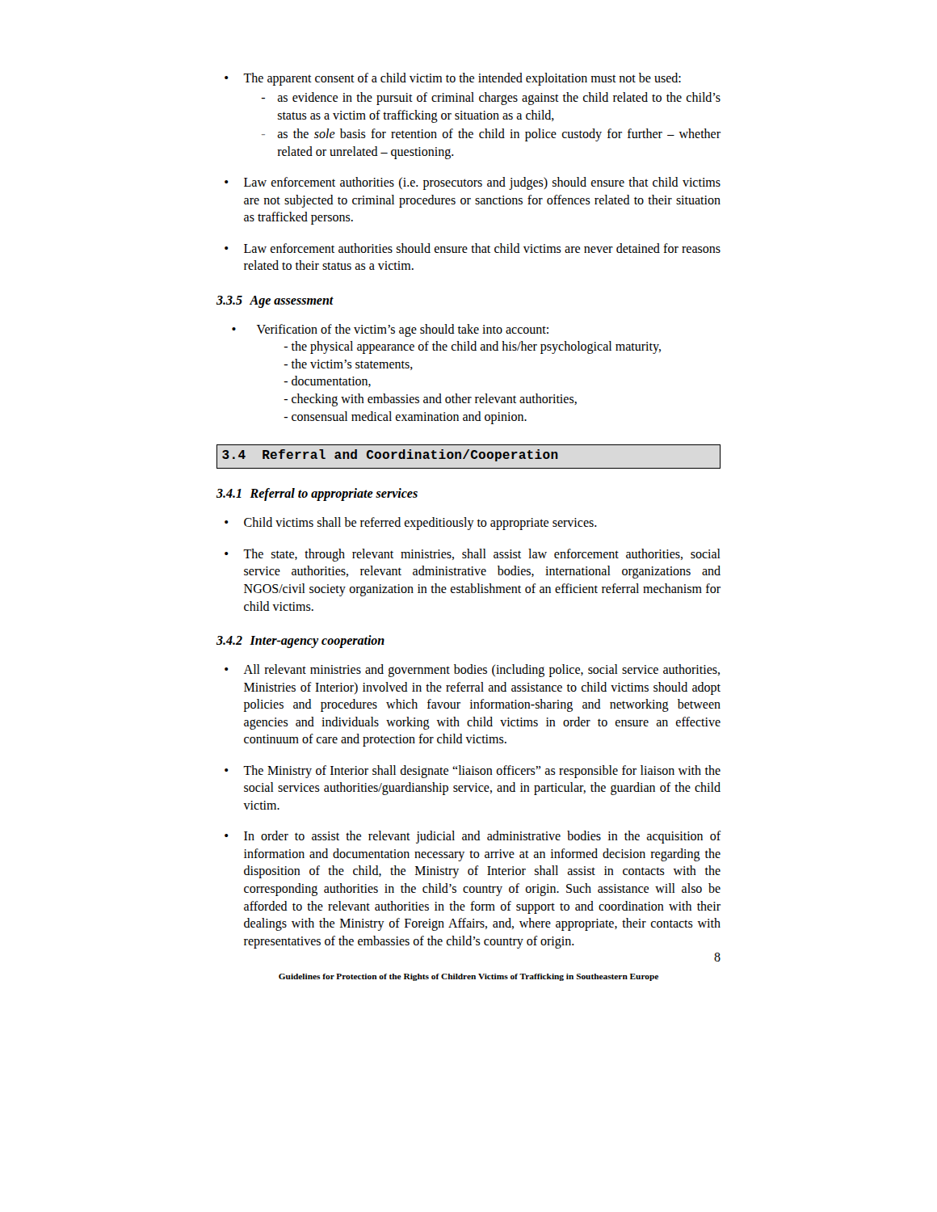The apparent consent of a child victim to the intended exploitation must not be used:
as evidence in the pursuit of criminal charges against the child related to the child’s status as a victim of trafficking or situation as a child,
as the sole basis for retention of the child in police custody for further – whether related or unrelated – questioning.
Law enforcement authorities (i.e. prosecutors and judges) should ensure that child victims are not subjected to criminal procedures or sanctions for offences related to their situation as trafficked persons.
Law enforcement authorities should ensure that child victims are never detained for reasons related to their status as a victim.
3.3.5 Age assessment
Verification of the victim’s age should take into account:
- the physical appearance of the child and his/her psychological maturity,
- the victim’s statements,
- documentation,
- checking with embassies and other relevant authorities,
- consensual medical examination and opinion.
3.4 Referral and Coordination/Cooperation
3.4.1 Referral to appropriate services
Child victims shall be referred expeditiously to appropriate services.
The state, through relevant ministries, shall assist law enforcement authorities, social service authorities, relevant administrative bodies, international organizations and NGOS/civil society organization in the establishment of an efficient referral mechanism for child victims.
3.4.2 Inter-agency cooperation
All relevant ministries and government bodies (including police, social service authorities, Ministries of Interior) involved in the referral and assistance to child victims should adopt policies and procedures which favour information-sharing and networking between agencies and individuals working with child victims in order to ensure an effective continuum of care and protection for child victims.
The Ministry of Interior shall designate “liaison officers” as responsible for liaison with the social services authorities/guardianship service, and in particular, the guardian of the child victim.
In order to assist the relevant judicial and administrative bodies in the acquisition of information and documentation necessary to arrive at an informed decision regarding the disposition of the child, the Ministry of Interior shall assist in contacts with the corresponding authorities in the child’s country of origin. Such assistance will also be afforded to the relevant authorities in the form of support to and coordination with their dealings with the Ministry of Foreign Affairs, and, where appropriate, their contacts with representatives of the embassies of the child’s country of origin.
8
Guidelines for Protection of the Rights of Children Victims of Trafficking in Southeastern Europe